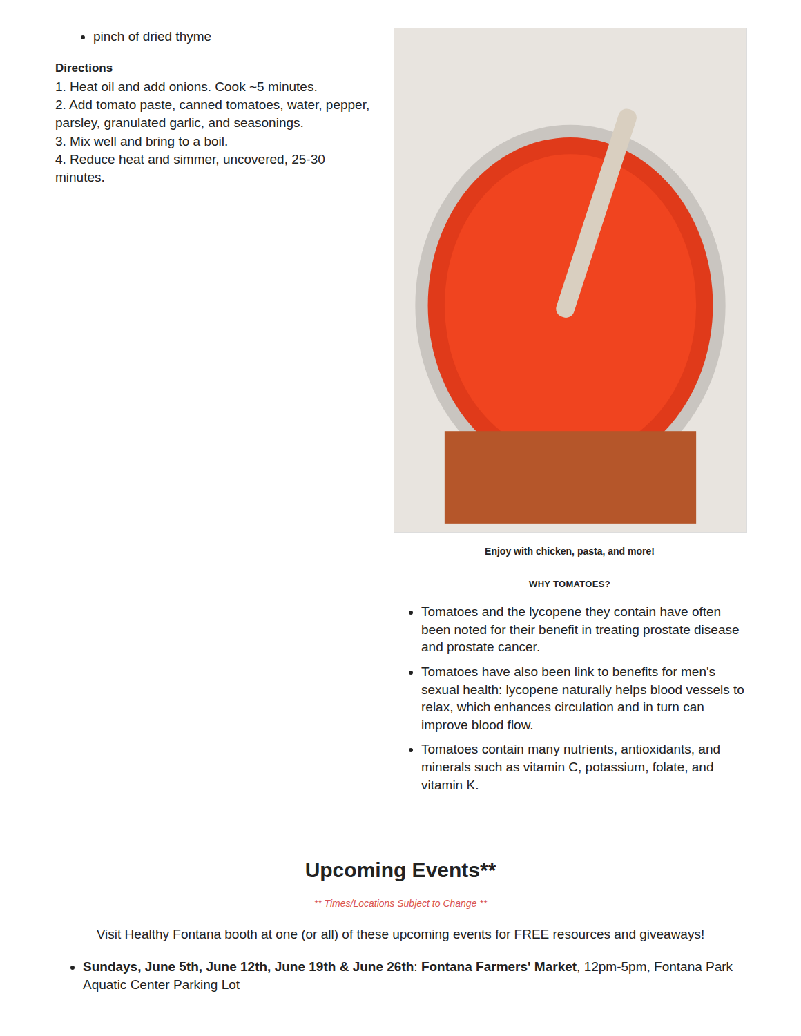pinch of dried thyme
Directions
1. Heat oil and add onions. Cook ~5 minutes.
2. Add tomato paste, canned tomatoes, water, pepper, parsley, granulated garlic, and seasonings.
3. Mix well and bring to a boil.
4. Reduce heat and simmer, uncovered, 25-30 minutes.
Enjoy with chicken, pasta, and more!
WHY TOMATOES?
Tomatoes and the lycopene they contain have often been noted for their benefit in treating prostate disease and prostate cancer.
Tomatoes have also been link to benefits for men's sexual health: lycopene naturally helps blood vessels to relax, which enhances circulation and in turn can improve blood flow.
Tomatoes contain many nutrients, antioxidants, and minerals such as vitamin C, potassium, folate, and vitamin K.
Upcoming Events**
** Times/Locations Subject to Change **
Visit Healthy Fontana booth at one (or all) of these upcoming events for FREE resources and giveaways!
Sundays, June 5th, June 12th, June 19th & June 26th: Fontana Farmers' Market, 12pm-5pm, Fontana Park Aquatic Center Parking Lot